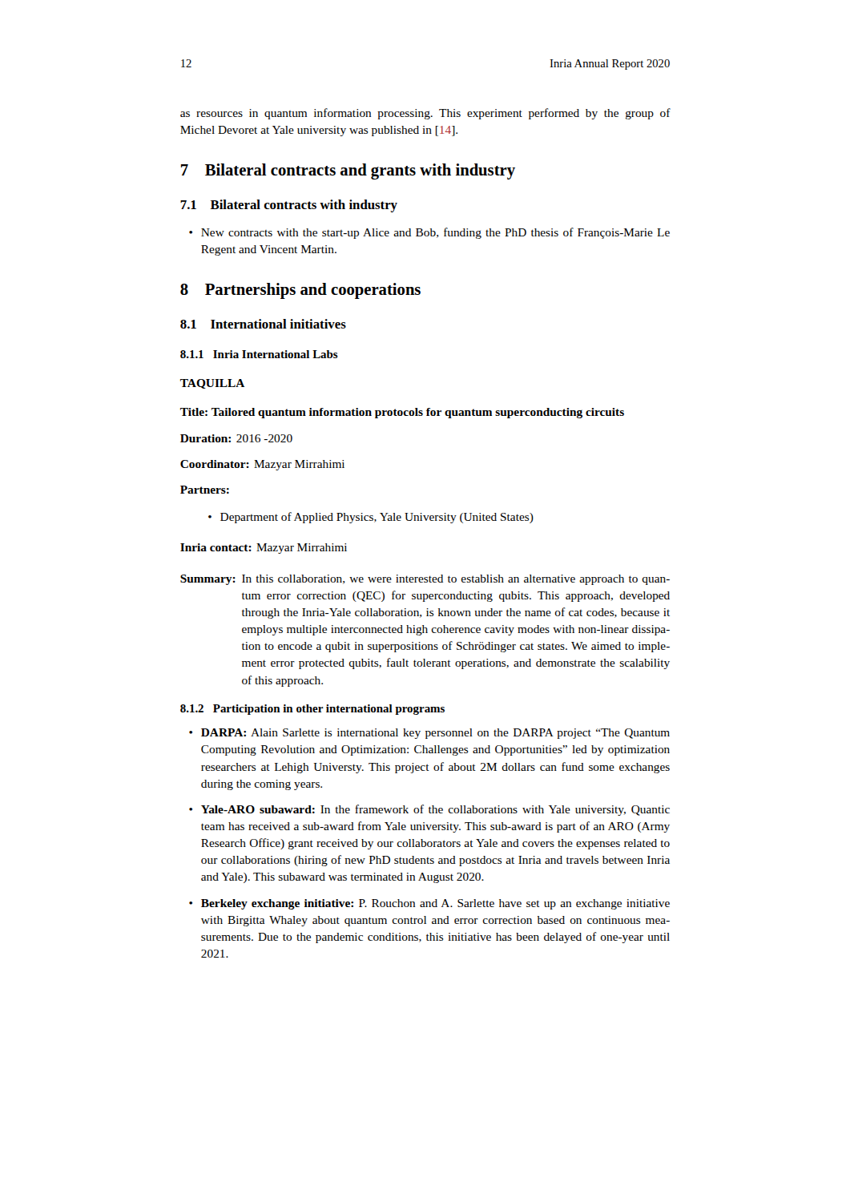12 Inria Annual Report 2020
as resources in quantum information processing. This experiment performed by the group of Michel Devoret at Yale university was published in [14].
7 Bilateral contracts and grants with industry
7.1 Bilateral contracts with industry
New contracts with the start-up Alice and Bob, funding the PhD thesis of François-Marie Le Regent and Vincent Martin.
8 Partnerships and cooperations
8.1 International initiatives
8.1.1 Inria International Labs
TAQUILLA
Title: Tailored quantum information protocols for quantum superconducting circuits
Duration: 2016 -2020
Coordinator: Mazyar Mirrahimi
Partners:
Department of Applied Physics, Yale University (United States)
Inria contact: Mazyar Mirrahimi
Summary:
In this collaboration, we were interested to establish an alternative approach to quantum error correction (QEC) for superconducting qubits. This approach, developed through the Inria-Yale collaboration, is known under the name of cat codes, because it employs multiple interconnected high coherence cavity modes with non-linear dissipation to encode a qubit in superpositions of Schrödinger cat states. We aimed to implement error protected qubits, fault tolerant operations, and demonstrate the scalability of this approach.
8.1.2 Participation in other international programs
DARPA: Alain Sarlette is international key personnel on the DARPA project “The Quantum Computing Revolution and Optimization: Challenges and Opportunities” led by optimization researchers at Lehigh Universty. This project of about 2M dollars can fund some exchanges during the coming years.
Yale-ARO subaward: In the framework of the collaborations with Yale university, Quantic team has received a sub-award from Yale university. This sub-award is part of an ARO (Army Research Office) grant received by our collaborators at Yale and covers the expenses related to our collaborations (hiring of new PhD students and postdocs at Inria and travels between Inria and Yale). This subaward was terminated in August 2020.
Berkeley exchange initiative: P. Rouchon and A. Sarlette have set up an exchange initiative with Birgitta Whaley about quantum control and error correction based on continuous measurements. Due to the pandemic conditions, this initiative has been delayed of one-year until 2021.